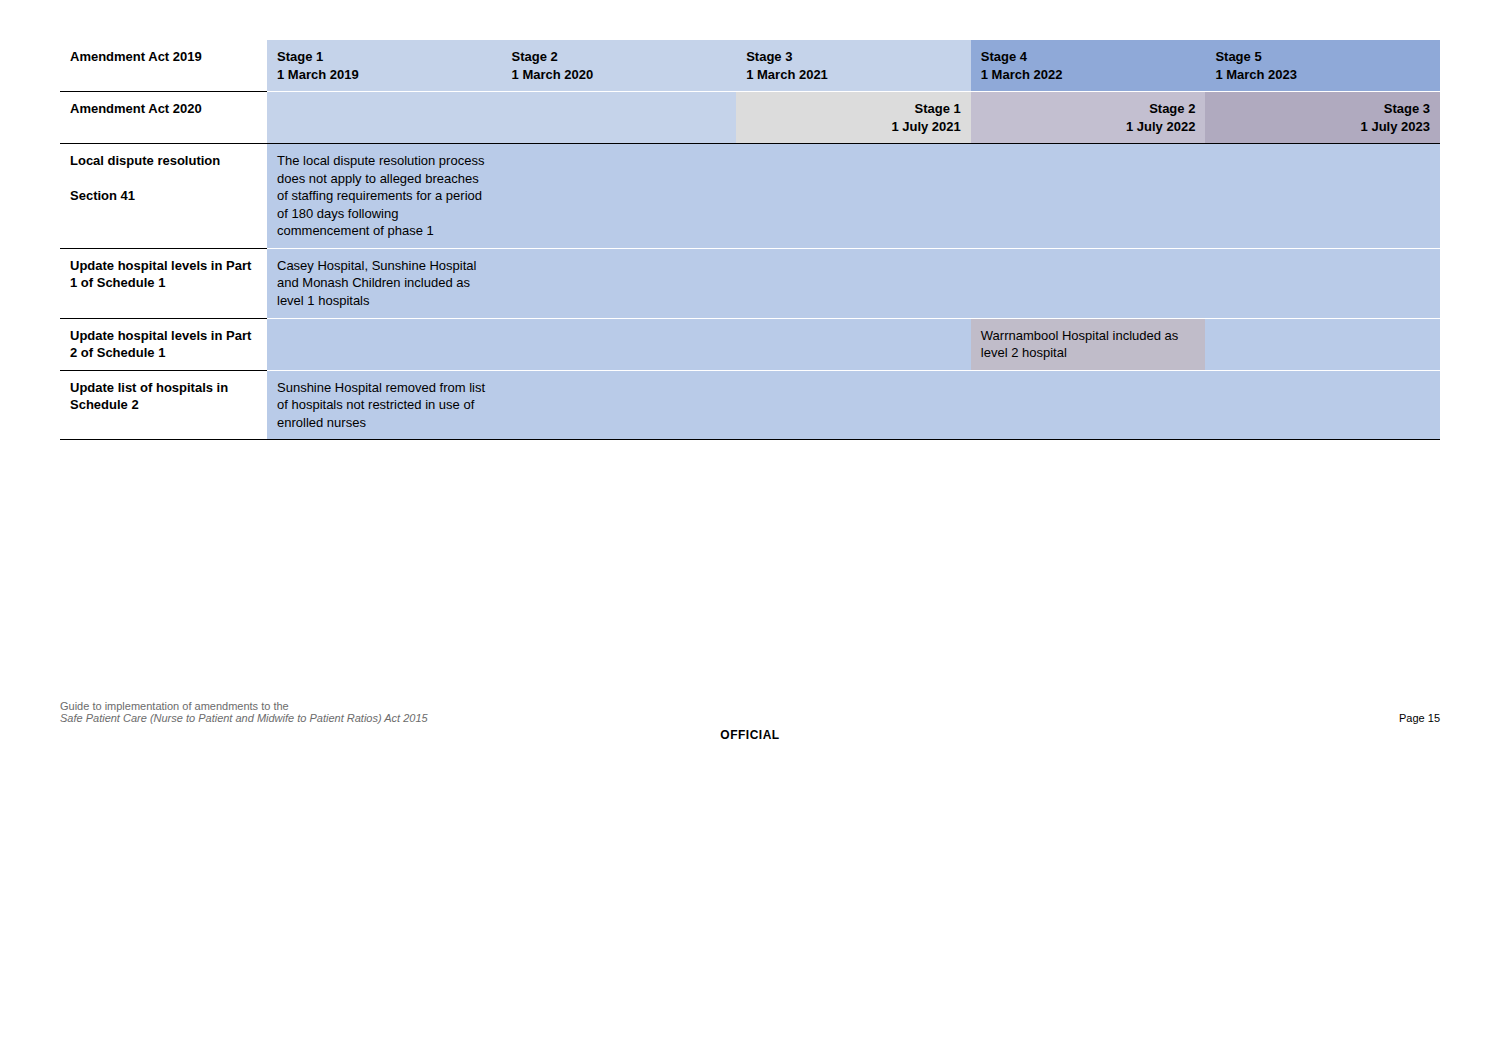| Amendment Act 2019 | Stage 1 1 March 2019 | Stage 2 1 March 2020 | Stage 3 1 March 2021 | Stage 4 1 March 2022 | Stage 5 1 March 2023 |
| --- | --- | --- | --- | --- | --- |
| Amendment Act 2020 | | | Stage 1 1 July 2021 | Stage 2 1 July 2022 | Stage 3 1 July 2023 |
| Local dispute resolution Section 41 | The local dispute resolution process does not apply to alleged breaches of staffing requirements for a period of 180 days following commencement of phase 1 | | | | |
| Update hospital levels in Part 1 of Schedule 1 | Casey Hospital, Sunshine Hospital and Monash Children included as level 1 hospitals | | | | |
| Update hospital levels in Part 2 of Schedule 1 | | | | Warrnambool Hospital included as level 2 hospital | |
| Update list of hospitals in Schedule 2 | Sunshine Hospital removed from list of hospitals not restricted in use of enrolled nurses | | | | |
Guide to implementation of amendments to the
Safe Patient Care (Nurse to Patient and Midwife to Patient Ratios) Act 2015
Page 15
OFFICIAL